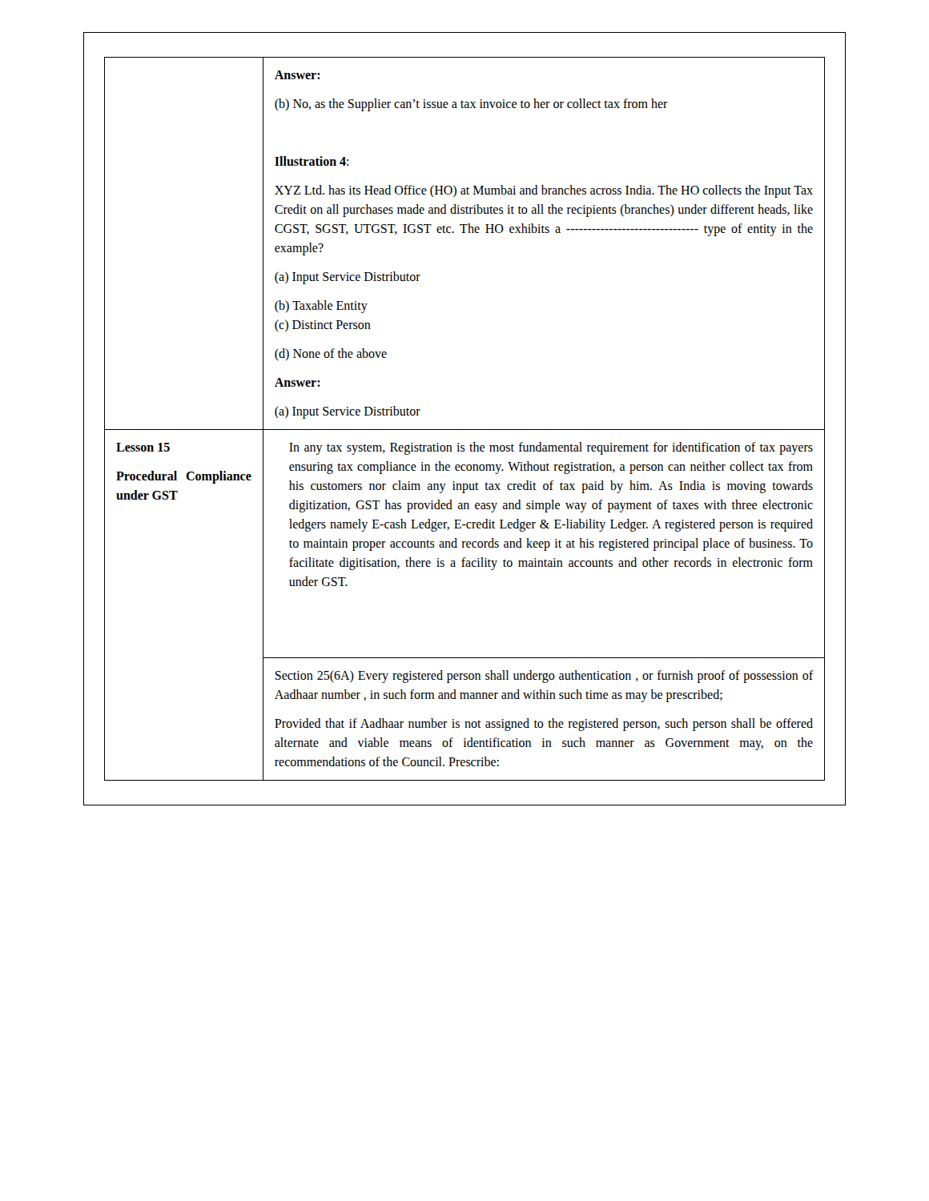| | Answer: (b) No, as the Supplier can’t issue a tax invoice to her or collect tax from her Illustration 4 : XYZ Ltd. has its Head Office (HO) at Mumbai and branches across India. The HO collects the Input Tax Credit on all purchases made and distributes it to all the recipients (branches) under different heads, like CGST, SGST, UTGST, IGST etc. The HO exhibits a ------------------------------- type of entity in the example? (a) Input Service Distributor (b) Taxable Entity (c) Distinct Person (d) None of the above Answer: (a) Input Service Distributor |
| Lesson 15 Procedural Compliance under GST | In any tax system, Registration is the most fundamental requirement for identification of tax payers ensuring tax compliance in the economy. Without registration, a person can neither collect tax from his customers nor claim any input tax credit of tax paid by him. As India is moving towards digitization, GST has provided an easy and simple way of payment of taxes with three electronic ledgers namely E-cash Ledger, E-credit Ledger & E-liability Ledger. A registered person is required to maintain proper accounts and records and keep it at his registered principal place of business. To facilitate digitisation, there is a facility to maintain accounts and other records in electronic form under GST. |
| Section 25(6A) Every registered person shall undergo authentication , or furnish proof of possession of Aadhaar number , in such form and manner and within such time as may be prescribed; Provided that if Aadhaar number is not assigned to the registered person, such person shall be offered alternate and viable means of identification in such manner as Government may, on the recommendations of the Council. Prescribe: |